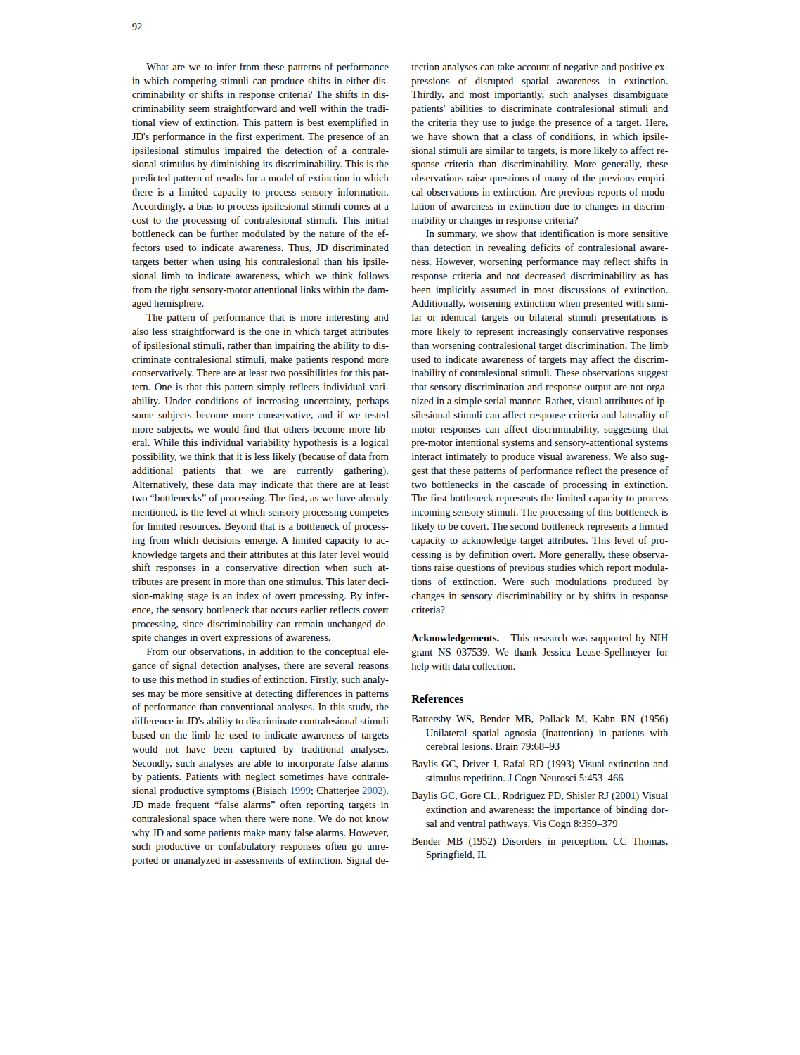92
What are we to infer from these patterns of performance in which competing stimuli can produce shifts in either discriminability or shifts in response criteria? The shifts in discriminability seem straightforward and well within the traditional view of extinction. This pattern is best exemplified in JD's performance in the first experiment. The presence of an ipsilesional stimulus impaired the detection of a contralesional stimulus by diminishing its discriminability. This is the predicted pattern of results for a model of extinction in which there is a limited capacity to process sensory information. Accordingly, a bias to process ipsilesional stimuli comes at a cost to the processing of contralesional stimuli. This initial bottleneck can be further modulated by the nature of the effectors used to indicate awareness. Thus, JD discriminated targets better when using his contralesional than his ipsilesional limb to indicate awareness, which we think follows from the tight sensory-motor attentional links within the damaged hemisphere.
The pattern of performance that is more interesting and also less straightforward is the one in which target attributes of ipsilesional stimuli, rather than impairing the ability to discriminate contralesional stimuli, make patients respond more conservatively. There are at least two possibilities for this pattern. One is that this pattern simply reflects individual variability. Under conditions of increasing uncertainty, perhaps some subjects become more conservative, and if we tested more subjects, we would find that others become more liberal. While this individual variability hypothesis is a logical possibility, we think that it is less likely (because of data from additional patients that we are currently gathering). Alternatively, these data may indicate that there are at least two “bottlenecks” of processing. The first, as we have already mentioned, is the level at which sensory processing competes for limited resources. Beyond that is a bottleneck of processing from which decisions emerge. A limited capacity to acknowledge targets and their attributes at this later level would shift responses in a conservative direction when such attributes are present in more than one stimulus. This later decision-making stage is an index of overt processing. By inference, the sensory bottleneck that occurs earlier reflects covert processing, since discriminability can remain unchanged despite changes in overt expressions of awareness.
From our observations, in addition to the conceptual elegance of signal detection analyses, there are several reasons to use this method in studies of extinction. Firstly, such analyses may be more sensitive at detecting differences in patterns of performance than conventional analyses. In this study, the difference in JD's ability to discriminate contralesional stimuli based on the limb he used to indicate awareness of targets would not have been captured by traditional analyses. Secondly, such analyses are able to incorporate false alarms by patients. Patients with neglect sometimes have contralesional productive symptoms (Bisiach 1999; Chatterjee 2002). JD made frequent “false alarms” often reporting targets in contralesional space when there were none. We do not know why JD and some patients make many false alarms. However, such productive or confabulatory responses often go unreported or unanalyzed in assessments of extinction. Signal detection analyses can take account of negative and positive expressions of disrupted spatial awareness in extinction. Thirdly, and most importantly, such analyses disambiguate patients' abilities to discriminate contralesional stimuli and the criteria they use to judge the presence of a target. Here, we have shown that a class of conditions, in which ipsilesional stimuli are similar to targets, is more likely to affect response criteria than discriminability. More generally, these observations raise questions of many of the previous empirical observations in extinction. Are previous reports of modulation of awareness in extinction due to changes in discriminability or changes in response criteria?
In summary, we show that identification is more sensitive than detection in revealing deficits of contralesional awareness. However, worsening performance may reflect shifts in response criteria and not decreased discriminability as has been implicitly assumed in most discussions of extinction. Additionally, worsening extinction when presented with similar or identical targets on bilateral stimuli presentations is more likely to represent increasingly conservative responses than worsening contralesional target discrimination. The limb used to indicate awareness of targets may affect the discriminability of contralesional stimuli. These observations suggest that sensory discrimination and response output are not organized in a simple serial manner. Rather, visual attributes of ipsilesional stimuli can affect response criteria and laterality of motor responses can affect discriminability, suggesting that pre-motor intentional systems and sensory-attentional systems interact intimately to produce visual awareness. We also suggest that these patterns of performance reflect the presence of two bottlenecks in the cascade of processing in extinction. The first bottleneck represents the limited capacity to process incoming sensory stimuli. The processing of this bottleneck is likely to be covert. The second bottleneck represents a limited capacity to acknowledge target attributes. This level of processing is by definition overt. More generally, these observations raise questions of previous studies which report modulations of extinction. Were such modulations produced by changes in sensory discriminability or by shifts in response criteria?
Acknowledgements. This research was supported by NIH grant NS 037539. We thank Jessica Lease-Spellmeyer for help with data collection.
References
Battersby WS, Bender MB, Pollack M, Kahn RN (1956) Unilateral spatial agnosia (inattention) in patients with cerebral lesions. Brain 79:68–93
Baylis GC, Driver J, Rafal RD (1993) Visual extinction and stimulus repetition. J Cogn Neurosci 5:453–466
Baylis GC, Gore CL, Rodriguez PD, Shisler RJ (2001) Visual extinction and awareness: the importance of binding dorsal and ventral pathways. Vis Cogn 8:359–379
Bender MB (1952) Disorders in perception. CC Thomas, Springfield, IL